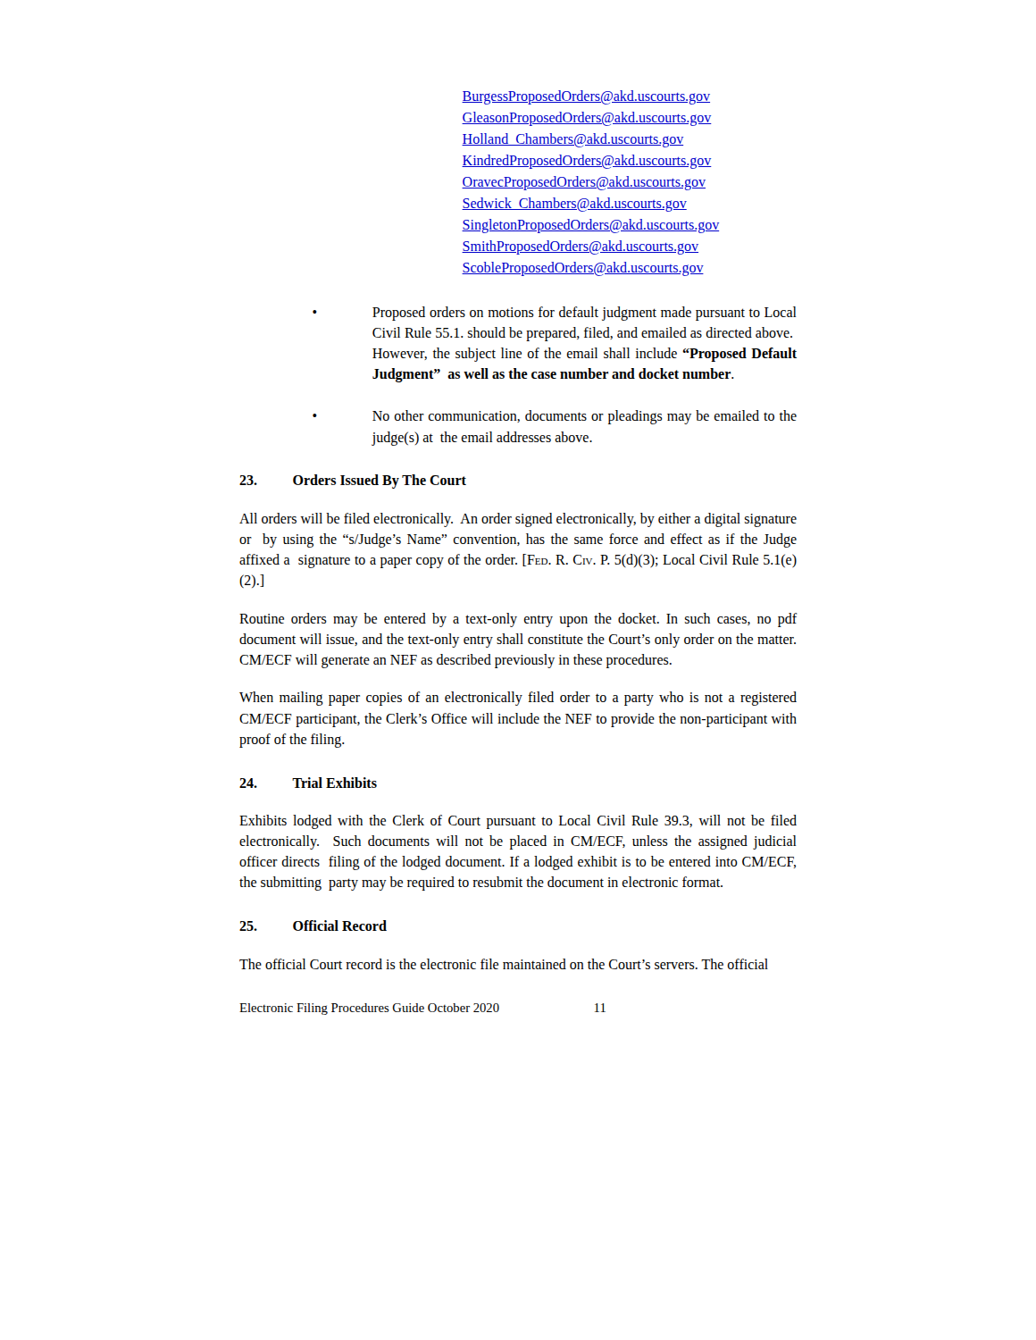BurgessProposedOrders@akd.uscourts.gov
GleasonProposedOrders@akd.uscourts.gov
Holland_Chambers@akd.uscourts.gov
KindredProposedOrders@akd.uscourts.gov
OravecProposedOrders@akd.uscourts.gov
Sedwick_Chambers@akd.uscourts.gov
SingletonProposedOrders@akd.uscourts.gov
SmithProposedOrders@akd.uscourts.gov
ScobleProposedOrders@akd.uscourts.gov
Proposed orders on motions for default judgment made pursuant to Local Civil Rule 55.1. should be prepared, filed, and emailed as directed above. However, the subject line of the email shall include “Proposed Default Judgment” as well as the case number and docket number.
No other communication, documents or pleadings may be emailed to the judge(s) at the email addresses above.
23. Orders Issued By The Court
All orders will be filed electronically. An order signed electronically, by either a digital signature or by using the “s/Judge’s Name” convention, has the same force and effect as if the Judge affixed a signature to a paper copy of the order. [Fed. R. Civ. P. 5(d)(3); Local Civil Rule 5.1(e)(2).]
Routine orders may be entered by a text-only entry upon the docket. In such cases, no pdf document will issue, and the text-only entry shall constitute the Court’s only order on the matter. CM/ECF will generate an NEF as described previously in these procedures.
When mailing paper copies of an electronically filed order to a party who is not a registered CM/ECF participant, the Clerk’s Office will include the NEF to provide the non-participant with proof of the filing.
24. Trial Exhibits
Exhibits lodged with the Clerk of Court pursuant to Local Civil Rule 39.3, will not be filed electronically. Such documents will not be placed in CM/ECF, unless the assigned judicial officer directs filing of the lodged document. If a lodged exhibit is to be entered into CM/ECF, the submitting party may be required to resubmit the document in electronic format.
25. Official Record
The official Court record is the electronic file maintained on the Court’s servers. The official
Electronic Filing Procedures Guide October 202011